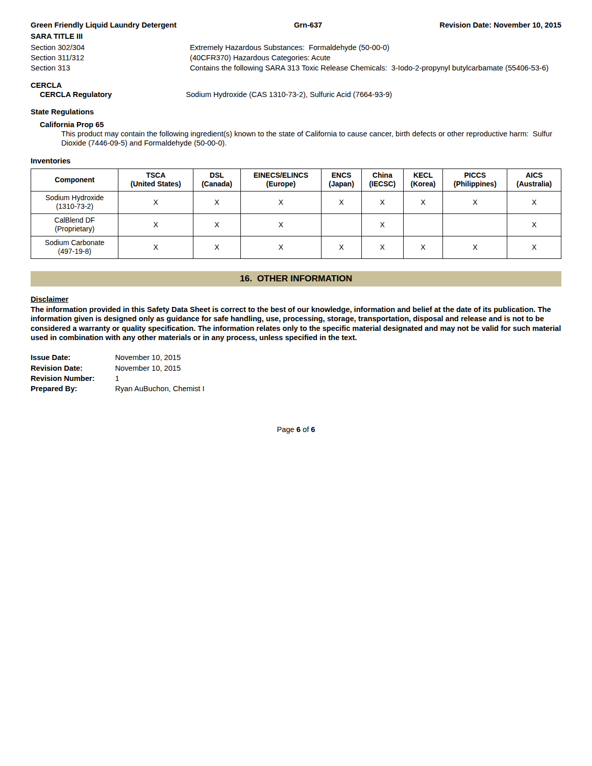Green Friendly Liquid Laundry Detergent Grn-637 Revision Date: November 10, 2015
SARA TITLE III
| Section 302/304 | Extremely Hazardous Substances: Formaldehyde (50-00-0) |
| Section 311/312 | (40CFR370) Hazardous Categories: Acute |
| Section 313 | Contains the following SARA 313 Toxic Release Chemicals: 3-Iodo-2-propynyl butylcarbamate (55406-53-6) |
CERCLA
CERCLA Regulatory Sodium Hydroxide (CAS 1310-73-2), Sulfuric Acid (7664-93-9)
State Regulations
California Prop 65
This product may contain the following ingredient(s) known to the state of California to cause cancer, birth defects or other reproductive harm: Sulfur Dioxide (7446-09-5) and Formaldehyde (50-00-0).
Inventories
| Component | TSCA (United States) | DSL (Canada) | EINECS/ELINCS (Europe) | ENCS (Japan) | China (IECSC) | KECL (Korea) | PICCS (Philippines) | AICS (Australia) |
| --- | --- | --- | --- | --- | --- | --- | --- | --- |
| Sodium Hydroxide (1310-73-2) | X | X | X | X | X | X | X | X |
| CalBlend DF (Proprietary) | X | X | X | | X | | | X |
| Sodium Carbonate (497-19-8) | X | X | X | X | X | X | X | X |
16. OTHER INFORMATION
Disclaimer
The information provided in this Safety Data Sheet is correct to the best of our knowledge, information and belief at the date of its publication. The information given is designed only as guidance for safe handling, use, processing, storage, transportation, disposal and release and is not to be considered a warranty or quality specification. The information relates only to the specific material designated and may not be valid for such material used in combination with any other materials or in any process, unless specified in the text.
| Issue Date: | November 10, 2015 |
| Revision Date: | November 10, 2015 |
| Revision Number: | 1 |
| Prepared By: | Ryan AuBuchon, Chemist I |
Page 6 of 6